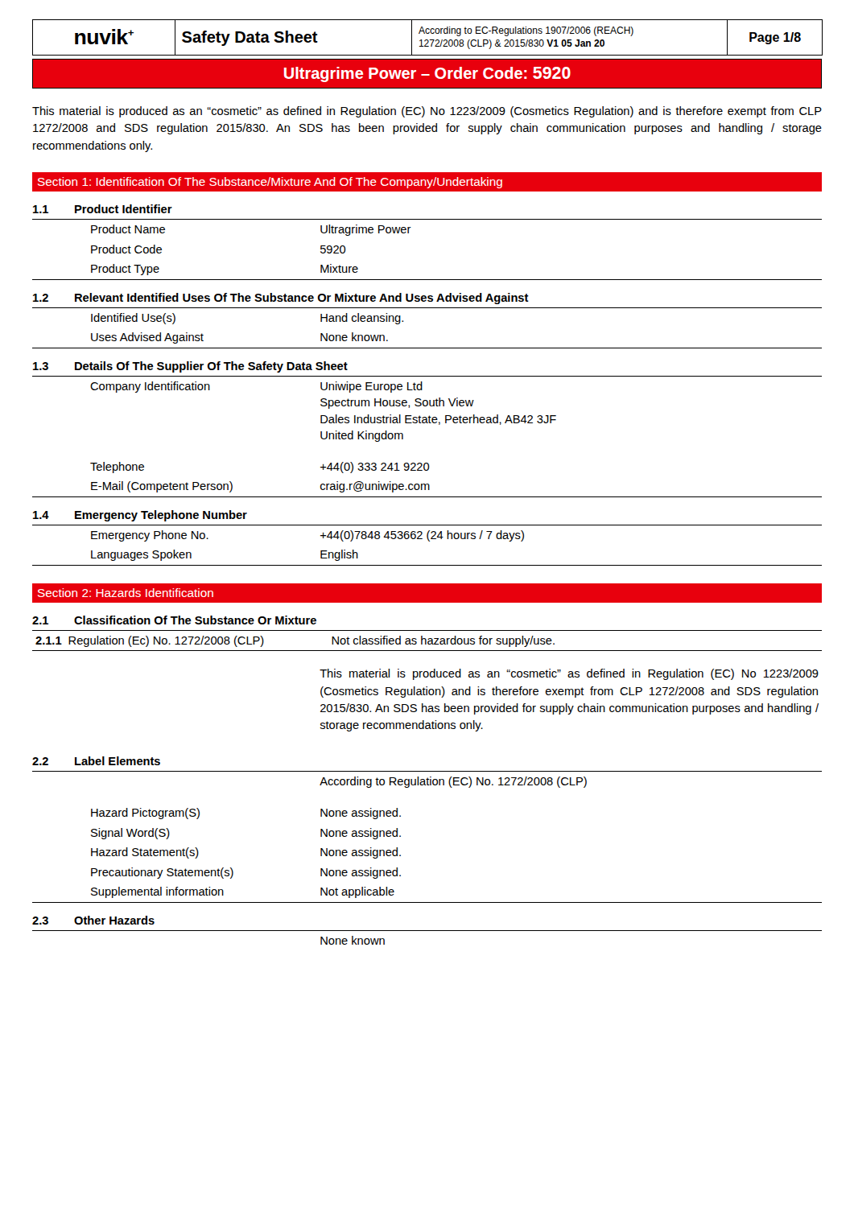nuvik+
Safety Data Sheet
According to EC-Regulations 1907/2006 (REACH)
1272/2008 (CLP) & 2015/830 V1 05 Jan 20
Page 1/8
Ultragrime Power – Order Code: 5920
This material is produced as an “cosmetic” as defined in Regulation (EC) No 1223/2009 (Cosmetics Regulation) and is therefore exempt from CLP 1272/2008 and SDS regulation 2015/830. An SDS has been provided for supply chain communication purposes and handling / storage recommendations only.
Section 1: Identification Of The Substance/Mixture And Of The Company/Undertaking
1.1 Product Identifier
| Product Name | Ultragrime Power |
| Product Code | 5920 |
| Product Type | Mixture |
1.2 Relevant Identified Uses Of The Substance Or Mixture And Uses Advised Against
| Identified Use(s) | Hand cleansing. |
| Uses Advised Against | None known. |
1.3 Details Of The Supplier Of The Safety Data Sheet
| Company Identification | Uniwipe Europe Ltd Spectrum House, South View Dales Industrial Estate, Peterhead, AB42 3JF United Kingdom |
| Telephone | +44(0) 333 241 9220 |
| E-Mail (Competent Person) | craig.r@uniwipe.com |
1.4 Emergency Telephone Number
| Emergency Phone No. | +44(0)7848 453662 (24 hours / 7 days) |
| Languages Spoken | English |
Section 2: Hazards Identification
2.1 Classification Of The Substance Or Mixture
| 2.1.1 | Regulation (Ec) No. 1272/2008 (CLP) | Not classified as hazardous for supply/use. |
| | This material is produced as an “cosmetic” as defined in Regulation (EC) No 1223/2009 (Cosmetics Regulation) and is therefore exempt from CLP 1272/2008 and SDS regulation 2015/830. An SDS has been provided for supply chain communication purposes and handling / storage recommendations only. |
2.2 Label Elements
| | According to Regulation (EC) No. 1272/2008 (CLP) |
| Hazard Pictogram(S) | None assigned. |
| Signal Word(S) | None assigned. |
| Hazard Statement(s) | None assigned. |
| Precautionary Statement(s) | None assigned. |
| Supplemental information | Not applicable |
2.3 Other Hazards
| | None known |